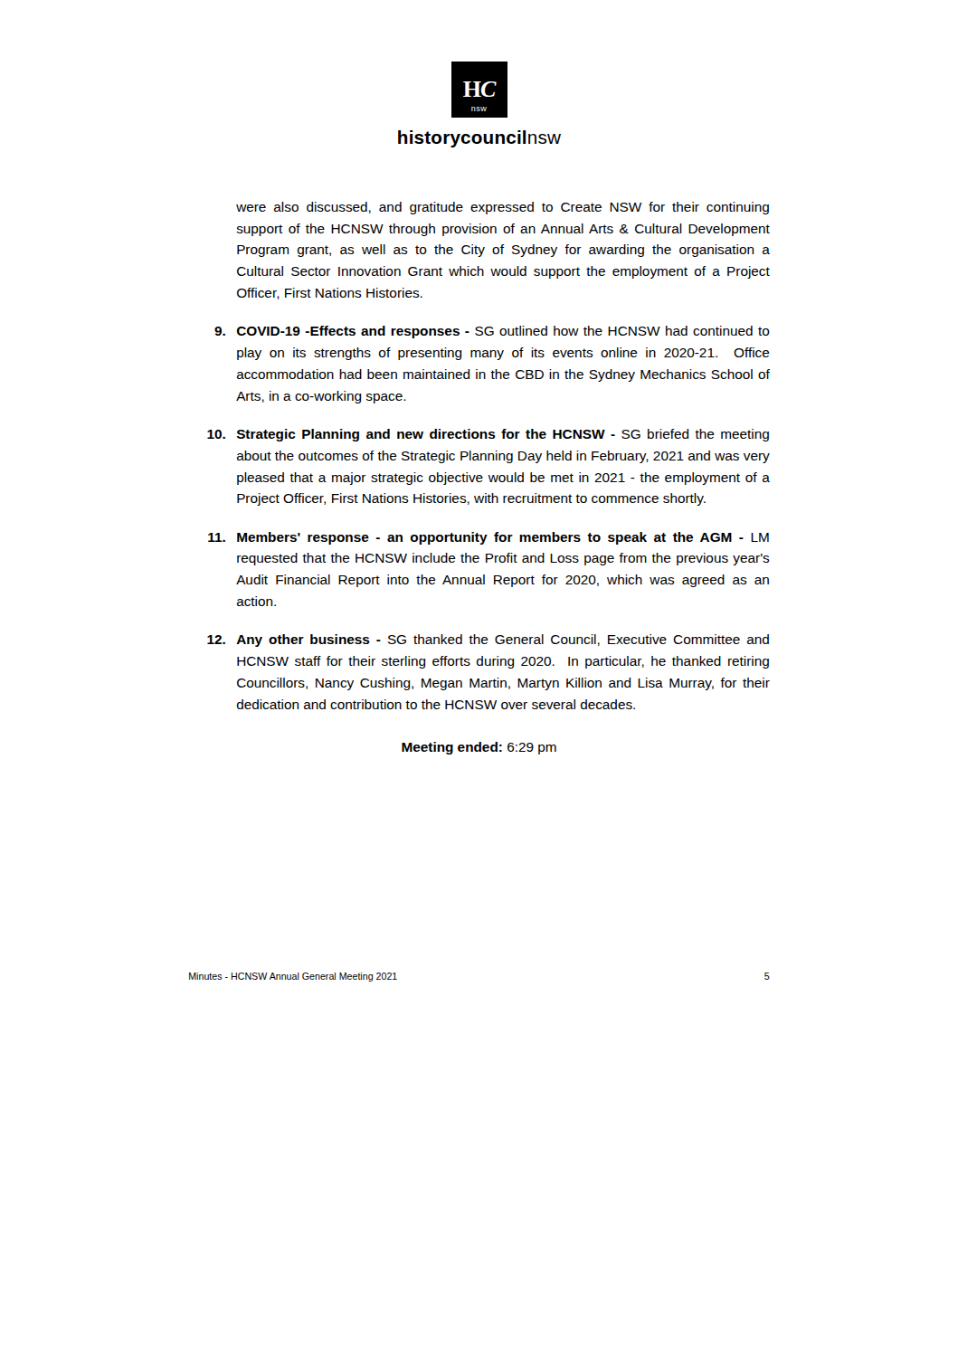HC
nsw
historycouncil nsw
were also discussed, and gratitude expressed to Create NSW for their continuing support of the HCNSW through provision of an Annual Arts & Cultural Development Program grant, as well as to the City of Sydney for awarding the organisation a Cultural Sector Innovation Grant which would support the employment of a Project Officer, First Nations Histories.
9. COVID-19 -Effects and responses - SG outlined how the HCNSW had continued to play on its strengths of presenting many of its events online in 2020-21. Office accommodation had been maintained in the CBD in the Sydney Mechanics School of Arts, in a co-working space.
10. Strategic Planning and new directions for the HCNSW - SG briefed the meeting about the outcomes of the Strategic Planning Day held in February, 2021 and was very pleased that a major strategic objective would be met in 2021 - the employment of a Project Officer, First Nations Histories, with recruitment to commence shortly.
11. Members' response - an opportunity for members to speak at the AGM - LM requested that the HCNSW include the Profit and Loss page from the previous year's Audit Financial Report into the Annual Report for 2020, which was agreed as an action.
12. Any other business - SG thanked the General Council, Executive Committee and HCNSW staff for their sterling efforts during 2020. In particular, he thanked retiring Councillors, Nancy Cushing, Megan Martin, Martyn Killion and Lisa Murray, for their dedication and contribution to the HCNSW over several decades.
Meeting ended: 6:29 pm
Minutes - HCNSW Annual General Meeting 2021 5